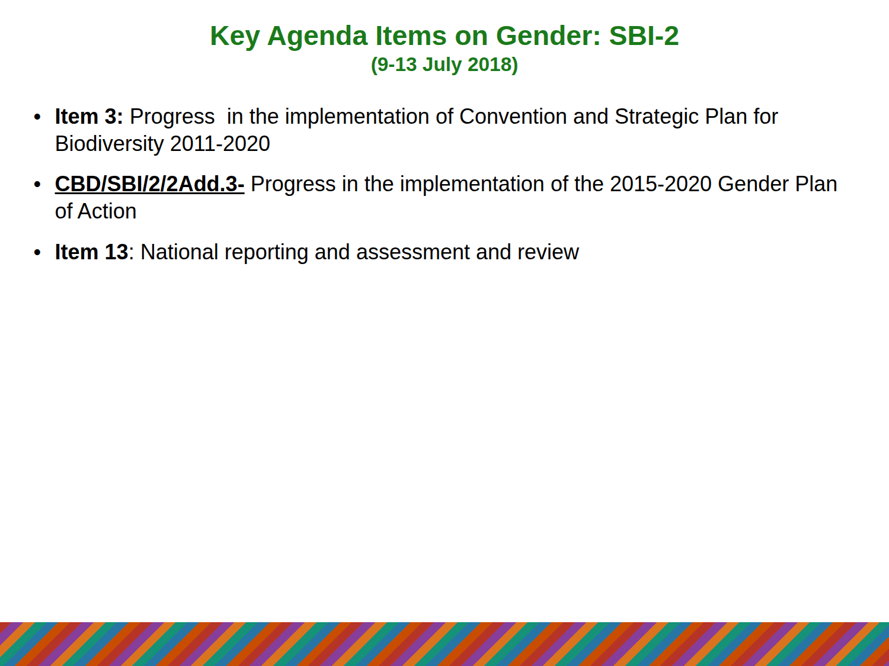Key Agenda Items on Gender: SBI-2 (9-13 July 2018)
Item 3: Progress in the implementation of Convention and Strategic Plan for Biodiversity 2011-2020
CBD/SBI/2/2Add.3- Progress in the implementation of the 2015-2020 Gender Plan of Action
Item 13: National reporting and assessment and review